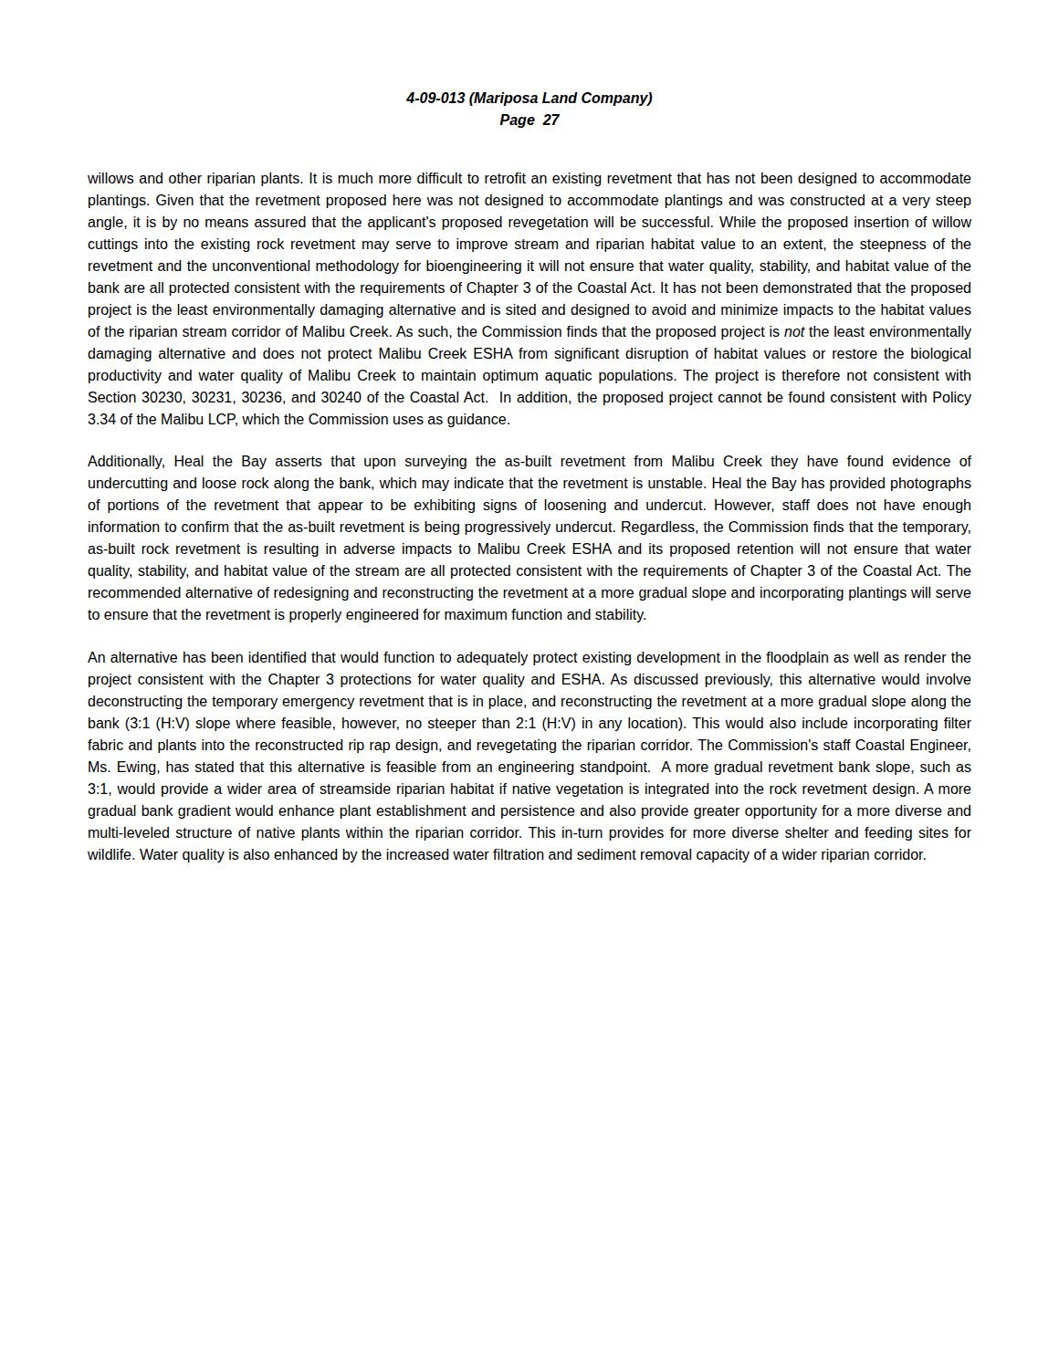4-09-013 (Mariposa Land Company) Page 27
willows and other riparian plants. It is much more difficult to retrofit an existing revetment that has not been designed to accommodate plantings. Given that the revetment proposed here was not designed to accommodate plantings and was constructed at a very steep angle, it is by no means assured that the applicant's proposed revegetation will be successful. While the proposed insertion of willow cuttings into the existing rock revetment may serve to improve stream and riparian habitat value to an extent, the steepness of the revetment and the unconventional methodology for bioengineering it will not ensure that water quality, stability, and habitat value of the bank are all protected consistent with the requirements of Chapter 3 of the Coastal Act. It has not been demonstrated that the proposed project is the least environmentally damaging alternative and is sited and designed to avoid and minimize impacts to the habitat values of the riparian stream corridor of Malibu Creek. As such, the Commission finds that the proposed project is not the least environmentally damaging alternative and does not protect Malibu Creek ESHA from significant disruption of habitat values or restore the biological productivity and water quality of Malibu Creek to maintain optimum aquatic populations. The project is therefore not consistent with Section 30230, 30231, 30236, and 30240 of the Coastal Act. In addition, the proposed project cannot be found consistent with Policy 3.34 of the Malibu LCP, which the Commission uses as guidance.
Additionally, Heal the Bay asserts that upon surveying the as-built revetment from Malibu Creek they have found evidence of undercutting and loose rock along the bank, which may indicate that the revetment is unstable. Heal the Bay has provided photographs of portions of the revetment that appear to be exhibiting signs of loosening and undercut. However, staff does not have enough information to confirm that the as-built revetment is being progressively undercut. Regardless, the Commission finds that the temporary, as-built rock revetment is resulting in adverse impacts to Malibu Creek ESHA and its proposed retention will not ensure that water quality, stability, and habitat value of the stream are all protected consistent with the requirements of Chapter 3 of the Coastal Act. The recommended alternative of redesigning and reconstructing the revetment at a more gradual slope and incorporating plantings will serve to ensure that the revetment is properly engineered for maximum function and stability.
An alternative has been identified that would function to adequately protect existing development in the floodplain as well as render the project consistent with the Chapter 3 protections for water quality and ESHA. As discussed previously, this alternative would involve deconstructing the temporary emergency revetment that is in place, and reconstructing the revetment at a more gradual slope along the bank (3:1 (H:V) slope where feasible, however, no steeper than 2:1 (H:V) in any location). This would also include incorporating filter fabric and plants into the reconstructed rip rap design, and revegetating the riparian corridor. The Commission's staff Coastal Engineer, Ms. Ewing, has stated that this alternative is feasible from an engineering standpoint. A more gradual revetment bank slope, such as 3:1, would provide a wider area of streamside riparian habitat if native vegetation is integrated into the rock revetment design. A more gradual bank gradient would enhance plant establishment and persistence and also provide greater opportunity for a more diverse and multi-leveled structure of native plants within the riparian corridor. This in-turn provides for more diverse shelter and feeding sites for wildlife. Water quality is also enhanced by the increased water filtration and sediment removal capacity of a wider riparian corridor.